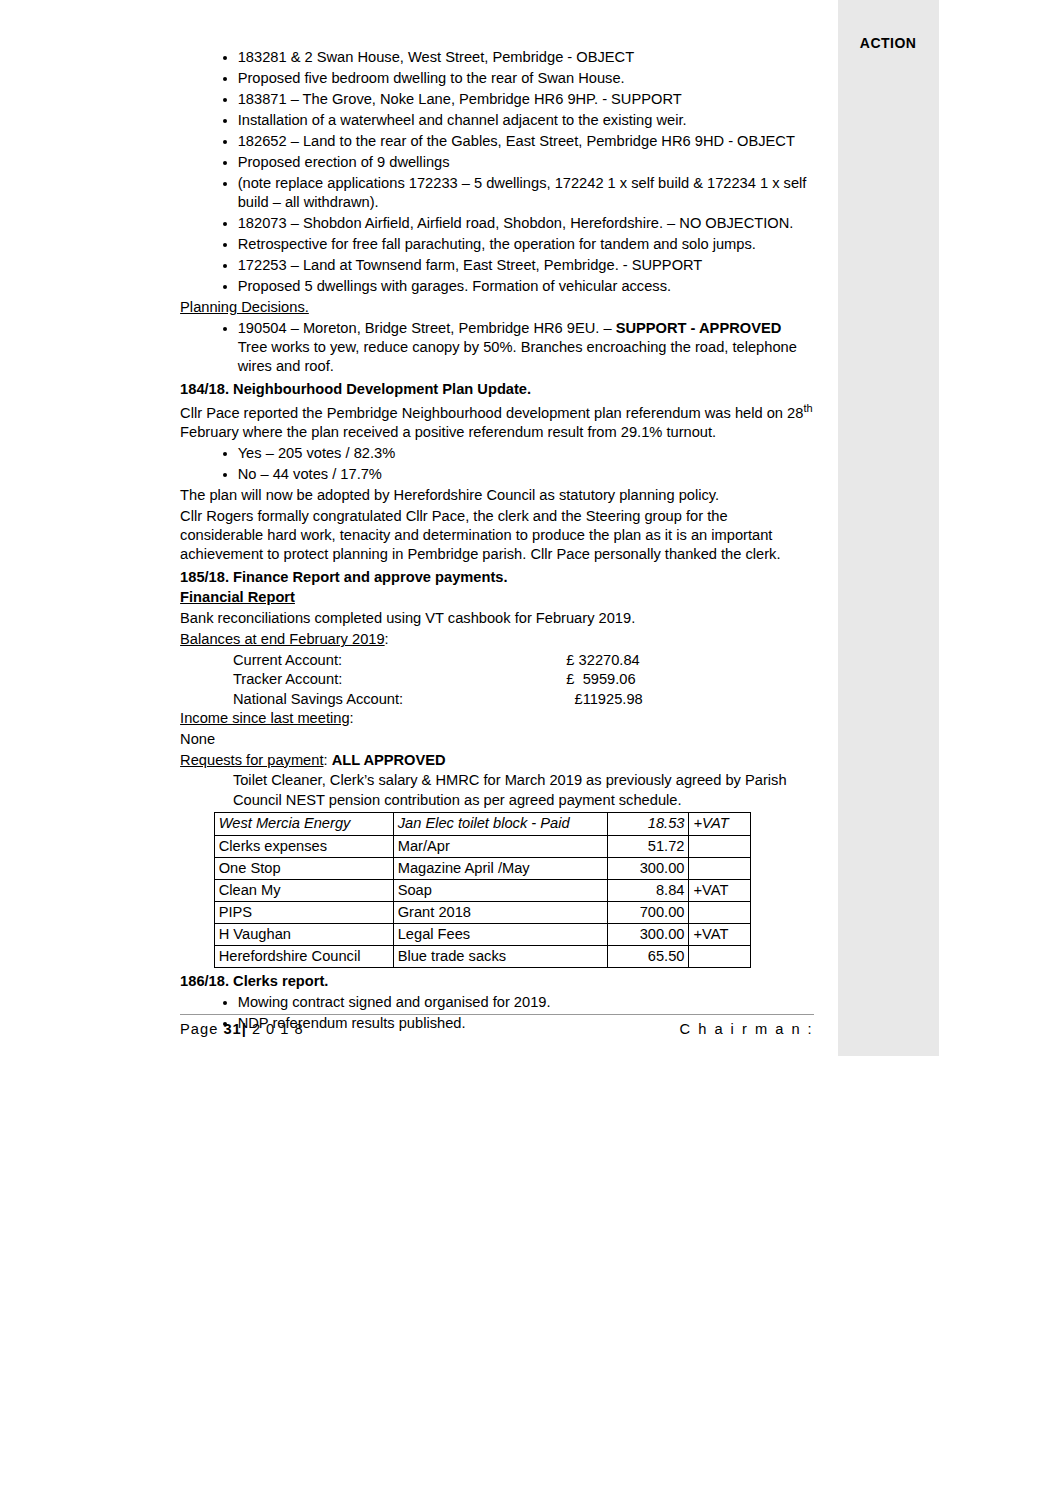ACTION
183281 & 2 Swan House, West Street, Pembridge - OBJECT
Proposed five bedroom dwelling to the rear of Swan House.
183871 – The Grove, Noke Lane, Pembridge HR6 9HP. - SUPPORT
Installation of a waterwheel and channel adjacent to the existing weir.
182652 – Land to the rear of the Gables, East Street, Pembridge HR6 9HD - OBJECT
Proposed erection of 9 dwellings
(note replace applications 172233 – 5 dwellings, 172242 1 x self build & 172234 1 x self build – all withdrawn).
182073 – Shobdon Airfield, Airfield road, Shobdon, Herefordshire. – NO OBJECTION.
Retrospective for free fall parachuting, the operation for tandem and solo jumps.
172253 – Land at Townsend farm, East Street, Pembridge. - SUPPORT
Proposed 5 dwellings with garages. Formation of vehicular access.
Planning Decisions.
190504 – Moreton, Bridge Street, Pembridge HR6 9EU. – SUPPORT - APPROVED
Tree works to yew, reduce canopy by 50%. Branches encroaching the road, telephone wires and roof.
184/18. Neighbourhood Development Plan Update.
Cllr Pace reported the Pembridge Neighbourhood development plan referendum was held on 28th February where the plan received a positive referendum result from 29.1% turnout.
Yes – 205 votes / 82.3%
No – 44 votes / 17.7%
The plan will now be adopted by Herefordshire Council as statutory planning policy.
Cllr Rogers formally congratulated Cllr Pace, the clerk and the Steering group for the considerable hard work, tenacity and determination to produce the plan as it is an important achievement to protect planning in Pembridge parish. Cllr Pace personally thanked the clerk.
185/18. Finance Report and approve payments.
Financial Report
Bank reconciliations completed using VT cashbook for February 2019.
Balances at end February 2019:
| Current Account: | £ 32270.84 |
| Tracker Account: | £ 5959.06 |
| National Savings Account: | £11925.98 |
Income since last meeting:
None
Requests for payment: ALL APPROVED
Toilet Cleaner, Clerk’s salary & HMRC for March 2019 as previously agreed by Parish Council NEST pension contribution as per agreed payment schedule.
| West Mercia Energy | Jan Elec toilet block - Paid | 18.53 | +VAT |
| Clerks expenses | Mar/Apr | 51.72 | |
| One Stop | Magazine April /May | 300.00 | |
| Clean My | Soap | 8.84 | +VAT |
| PIPS | Grant 2018 | 700.00 | |
| H Vaughan | Legal Fees | 300.00 | +VAT |
| Herefordshire Council | Blue trade sacks | 65.50 | |
186/18. Clerks report.
Mowing contract signed and organised for 2019.
NDP referendum results published.
Page 31| 2 0 1 8
C h a i r m a n :